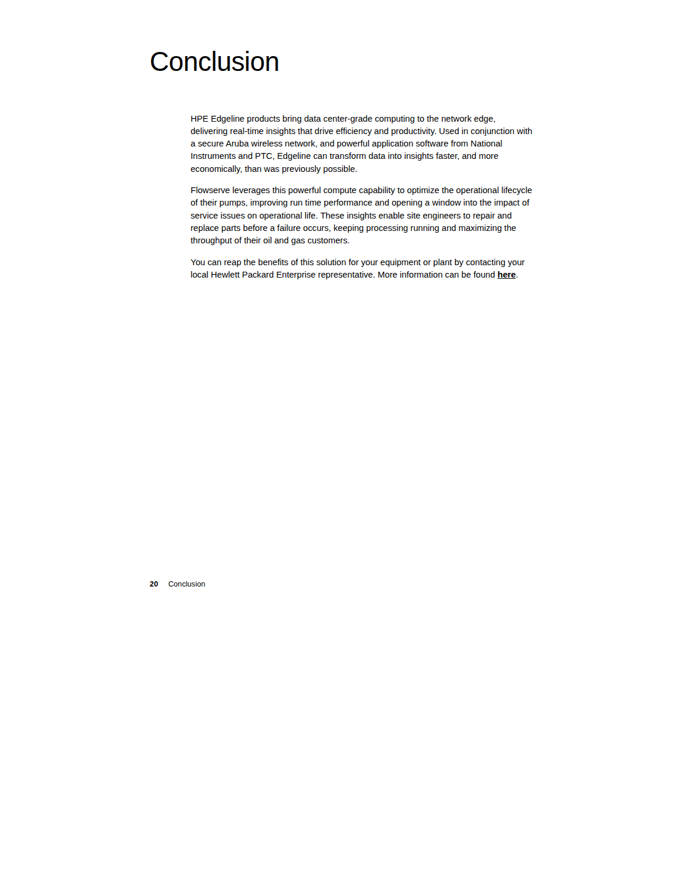Conclusion
HPE Edgeline products bring data center-grade computing to the network edge, delivering real-time insights that drive efficiency and productivity. Used in conjunction with a secure Aruba wireless network, and powerful application software from National Instruments and PTC, Edgeline can transform data into insights faster, and more economically, than was previously possible.
Flowserve leverages this powerful compute capability to optimize the operational lifecycle of their pumps, improving run time performance and opening a window into the impact of service issues on operational life. These insights enable site engineers to repair and replace parts before a failure occurs, keeping processing running and maximizing the throughput of their oil and gas customers.
You can reap the benefits of this solution for your equipment or plant by contacting your local Hewlett Packard Enterprise representative. More information can be found here.
20 Conclusion